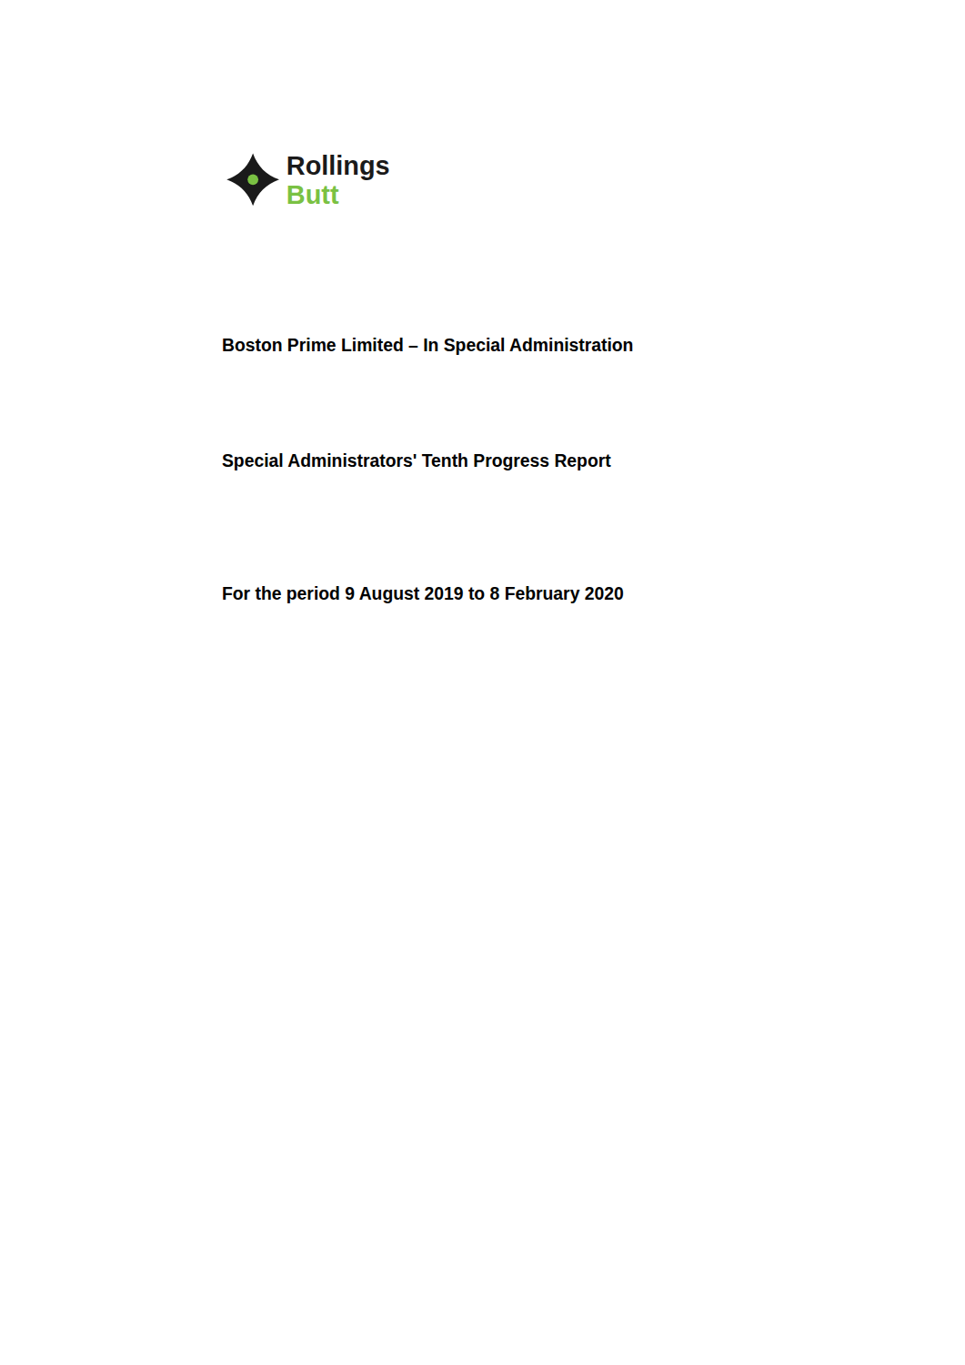Rollings Butt
Boston Prime Limited – In Special Administration
Special Administrators' Tenth Progress Report
For the period 9 August 2019 to 8 February 2020